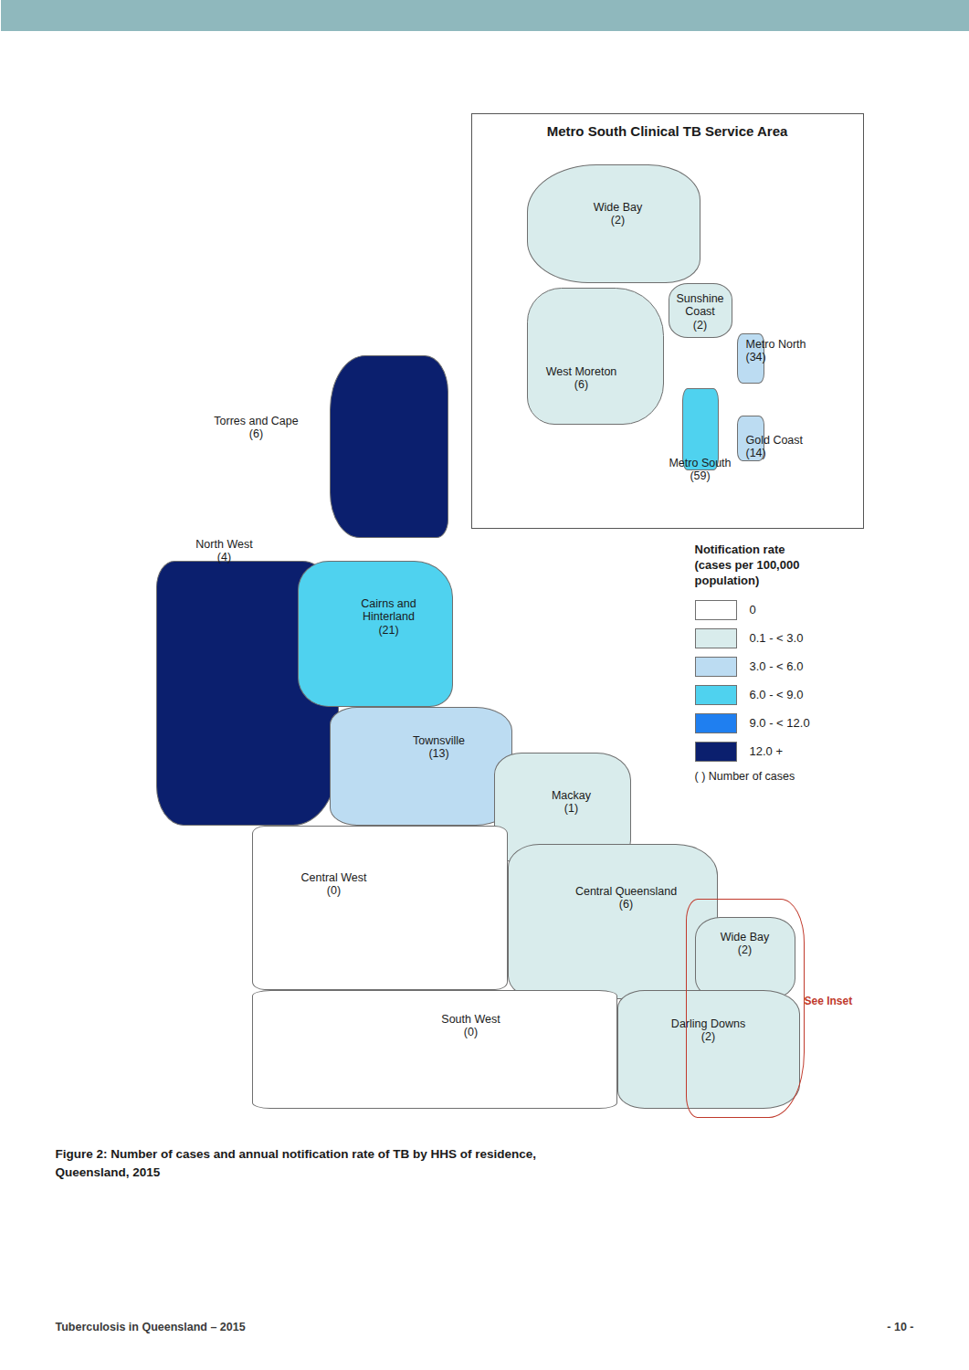Metro South Clinical TB Service Area
Wide Bay
(2)
Sunshine
Coast
(2)
Metro North
(34)
West Moreton
(6)
Metro South
(59)
Gold Coast
(14)
Torres and Cape
(6)
North West
(4)
Cairns and
Hinterland
(21)
Townsville
(13)
Mackay
(1)
Central West
(0)
Central Queensland
(6)
South West
(0)
Wide Bay
(2)
Darling Downs
(2)
See Inset
Notification rate
(cases per 100,000
population)
0
0.1 - < 3.0
3.0 - < 6.0
6.0 - < 9.0
9.0 - < 12.0
12.0 +
( ) Number of cases
Figure 2: Number of cases and annual notification rate of TB by HHS of residence,
Queensland, 2015
Tuberculosis in Queensland – 2015
- 10 -